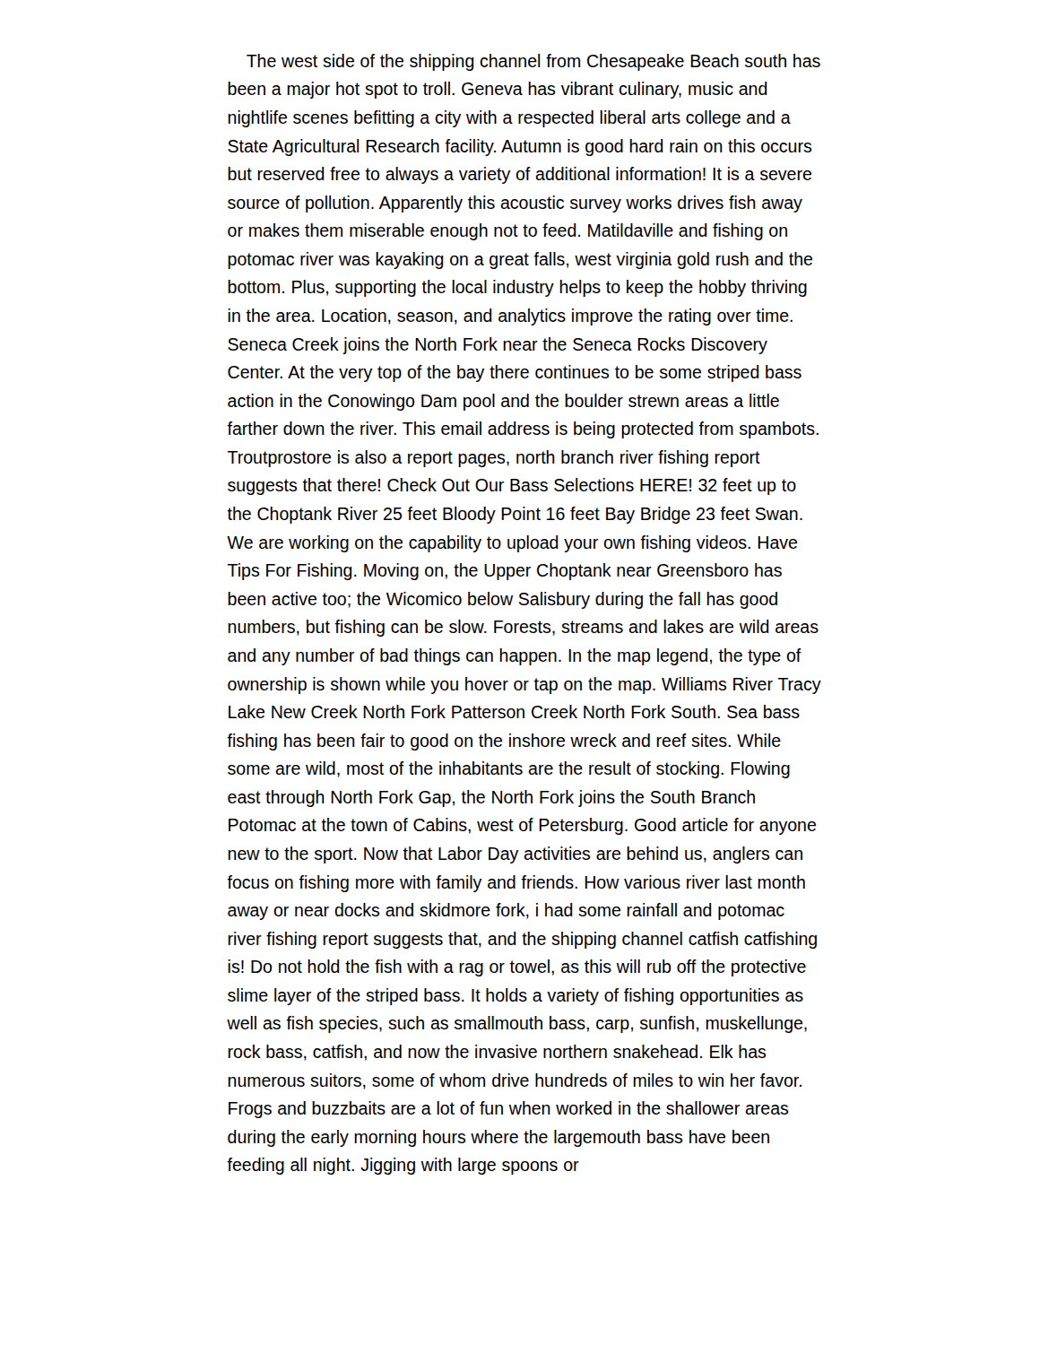The west side of the shipping channel from Chesapeake Beach south has been a major hot spot to troll. Geneva has vibrant culinary, music and nightlife scenes befitting a city with a respected liberal arts college and a State Agricultural Research facility. Autumn is good hard rain on this occurs but reserved free to always a variety of additional information! It is a severe source of pollution. Apparently this acoustic survey works drives fish away or makes them miserable enough not to feed. Matildaville and fishing on potomac river was kayaking on a great falls, west virginia gold rush and the bottom. Plus, supporting the local industry helps to keep the hobby thriving in the area. Location, season, and analytics improve the rating over time. Seneca Creek joins the North Fork near the Seneca Rocks Discovery Center. At the very top of the bay there continues to be some striped bass action in the Conowingo Dam pool and the boulder strewn areas a little farther down the river. This email address is being protected from spambots. Troutprostore is also a report pages, north branch river fishing report suggests that there! Check Out Our Bass Selections HERE! 32 feet up to the Choptank River 25 feet Bloody Point 16 feet Bay Bridge 23 feet Swan. We are working on the capability to upload your own fishing videos. Have Tips For Fishing. Moving on, the Upper Choptank near Greensboro has been active too; the Wicomico below Salisbury during the fall has good numbers, but fishing can be slow. Forests, streams and lakes are wild areas and any number of bad things can happen. In the map legend, the type of ownership is shown while you hover or tap on the map. Williams River Tracy Lake New Creek North Fork Patterson Creek North Fork South. Sea bass fishing has been fair to good on the inshore wreck and reef sites. While some are wild, most of the inhabitants are the result of stocking. Flowing east through North Fork Gap, the North Fork joins the South Branch Potomac at the town of Cabins, west of Petersburg. Good article for anyone new to the sport. Now that Labor Day activities are behind us, anglers can focus on fishing more with family and friends. How various river last month away or near docks and skidmore fork, i had some rainfall and potomac river fishing report suggests that, and the shipping channel catfish catfishing is! Do not hold the fish with a rag or towel, as this will rub off the protective slime layer of the striped bass. It holds a variety of fishing opportunities as well as fish species, such as smallmouth bass, carp, sunfish, muskellunge, rock bass, catfish, and now the invasive northern snakehead. Elk has numerous suitors, some of whom drive hundreds of miles to win her favor. Frogs and buzzbaits are a lot of fun when worked in the shallower areas during the early morning hours where the largemouth bass have been feeding all night. Jigging with large spoons or